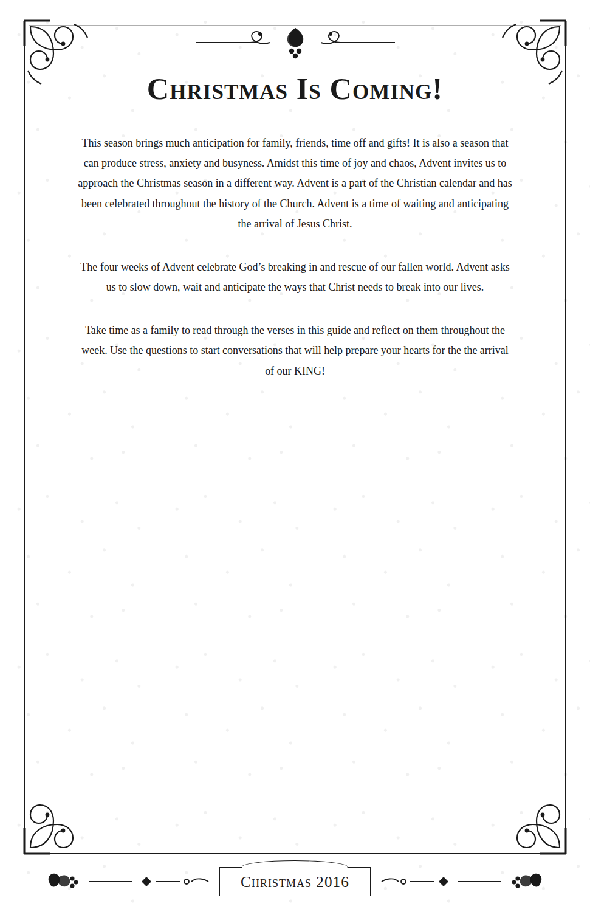Christmas Is Coming!
This season brings much anticipation for family, friends, time off and gifts! It is also a season that can produce stress, anxiety and busyness. Amidst this time of joy and chaos, Advent invites us to approach the Christmas season in a different way. Advent is a part of the Christian calendar and has been celebrated throughout the history of the Church. Advent is a time of waiting and anticipating the arrival of Jesus Christ.
The four weeks of Advent celebrate God’s breaking in and rescue of our fallen world. Advent asks us to slow down, wait and anticipate the ways that Christ needs to break into our lives.
Take time as a family to read through the verses in this guide and reflect on them throughout the week. Use the questions to start conversations that will help prepare your hearts for the the arrival of our KING!
Christmas 2016